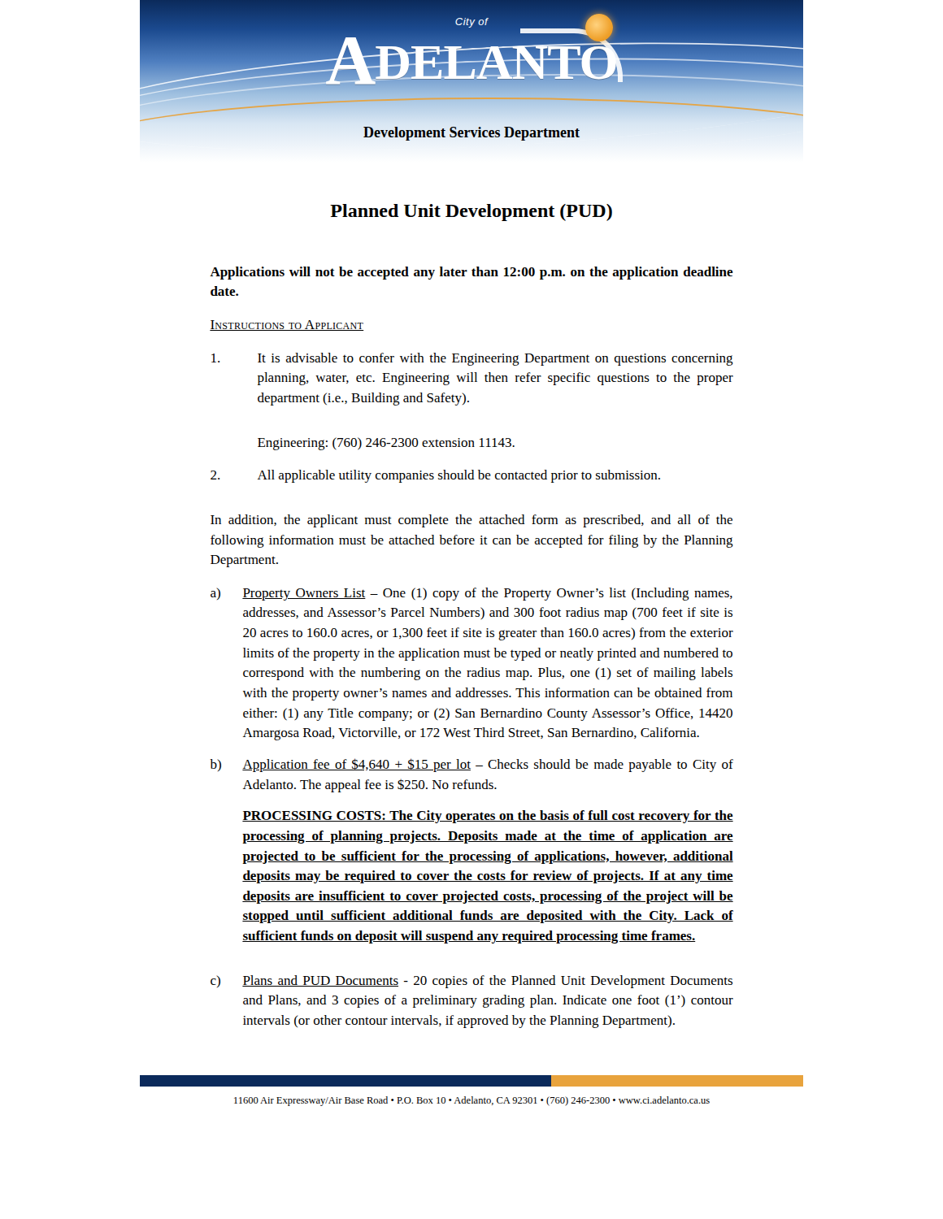City of
ADELANTO
Development Services Department
Planned Unit Development (PUD)
Applications will not be accepted any later than 12:00 p.m. on the application deadline date.
Instructions to Applicant
| 1. | It is advisable to confer with the Engineering Department on questions concerning planning, water, etc. Engineering will then refer specific questions to the proper department (i.e., Building and Safety). |
Engineering: (760) 246-2300 extension 11143.
| 2. | All applicable utility companies should be contacted prior to submission. |
In addition, the applicant must complete the attached form as prescribed, and all of the following information must be attached before it can be accepted for filing by the Planning Department.
| a) | Property Owners List – One (1) copy of the Property Owner’s list (Including names, addresses, and Assessor’s Parcel Numbers) and 300 foot radius map (700 feet if site is 20 acres to 160.0 acres, or 1,300 feet if site is greater than 160.0 acres) from the exterior limits of the property in the application must be typed or neatly printed and numbered to correspond with the numbering on the radius map. Plus, one (1) set of mailing labels with the property owner’s names and addresses. This information can be obtained from either: (1) any Title company; or (2) San Bernardino County Assessor’s Office, 14420 Amargosa Road, Victorville, or 172 West Third Street, San Bernardino, California. |
| b) | Application fee of $4,640 + $15 per lot – Checks should be made payable to City of Adelanto. The appeal fee is $250. No refunds. PROCESSING COSTS: The City operates on the basis of full cost recovery for the processing of planning projects. Deposits made at the time of application are projected to be sufficient for the processing of applications, however, additional deposits may be required to cover the costs for review of projects. If at any time deposits are insufficient to cover projected costs, processing of the project will be stopped until sufficient additional funds are deposited with the City. Lack of sufficient funds on deposit will suspend any required processing time frames. |
| c) | Plans and PUD Documents - 20 copies of the Planned Unit Development Documents and Plans, and 3 copies of a preliminary grading plan. Indicate one foot (1’) contour intervals (or other contour intervals, if approved by the Planning Department). |
11600 Air Expressway/Air Base Road • P.O. Box 10 • Adelanto, CA 92301 • (760) 246-2300 • www.ci.adelanto.ca.us